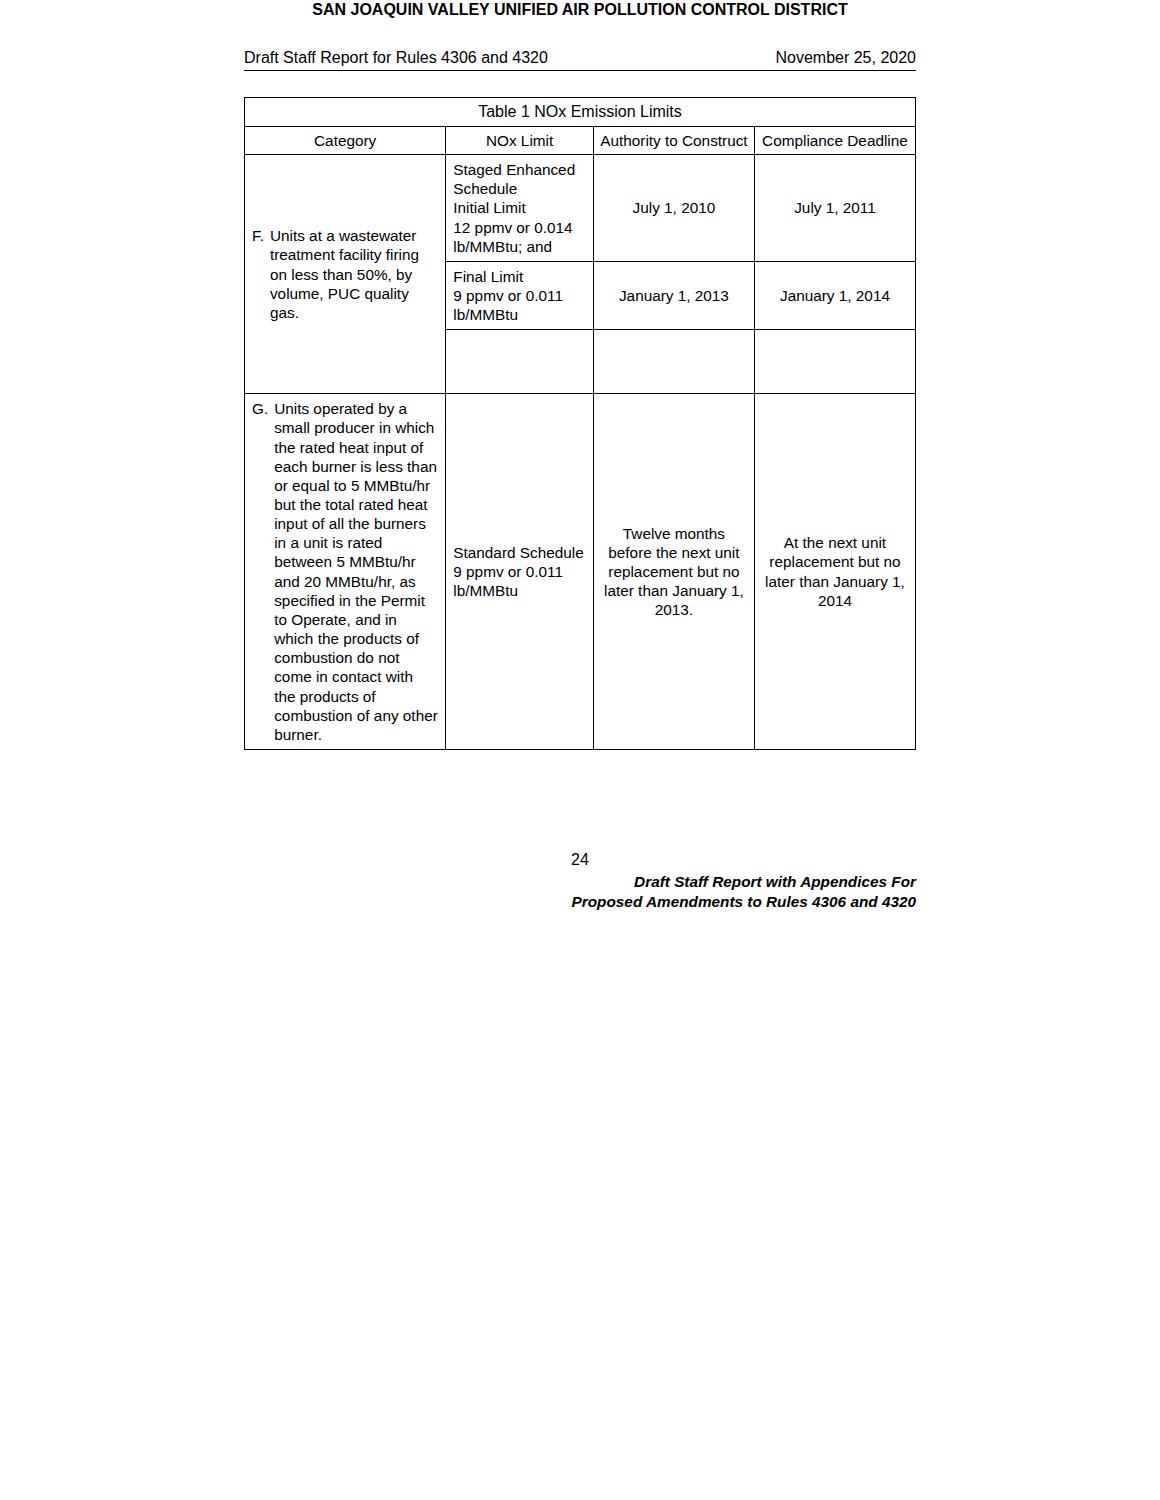SAN JOAQUIN VALLEY UNIFIED AIR POLLUTION CONTROL DISTRICT
Draft Staff Report for Rules 4306 and 4320
November 25, 2020
Table 1 NOx Emission Limits
| Category | NOx Limit | Authority to Construct | Compliance Deadline |
| --- | --- | --- | --- |
| F. Units at a wastewater treatment facility firing on less than 50%, by volume, PUC quality gas. | Staged Enhanced Schedule Initial Limit 12 ppmv or 0.014 lb/MMBtu; and | July 1, 2010 | July 1, 2011 |
| Final Limit 9 ppmv or 0.011 lb/MMBtu | January 1, 2013 | January 1, 2014 |
| G. Units operated by a small producer in which the rated heat input of each burner is less than or equal to 5 MMBtu/hr but the total rated heat input of all the burners in a unit is rated between 5 MMBtu/hr and 20 MMBtu/hr, as specified in the Permit to Operate, and in which the products of combustion do not come in contact with the products of combustion of any other burner. | Standard Schedule 9 ppmv or 0.011 lb/MMBtu | Twelve months before the next unit replacement but no later than January 1, 2013. | At the next unit replacement but no later than January 1, 2014 |
24
Draft Staff Report with Appendices For
Proposed Amendments to Rules 4306 and 4320